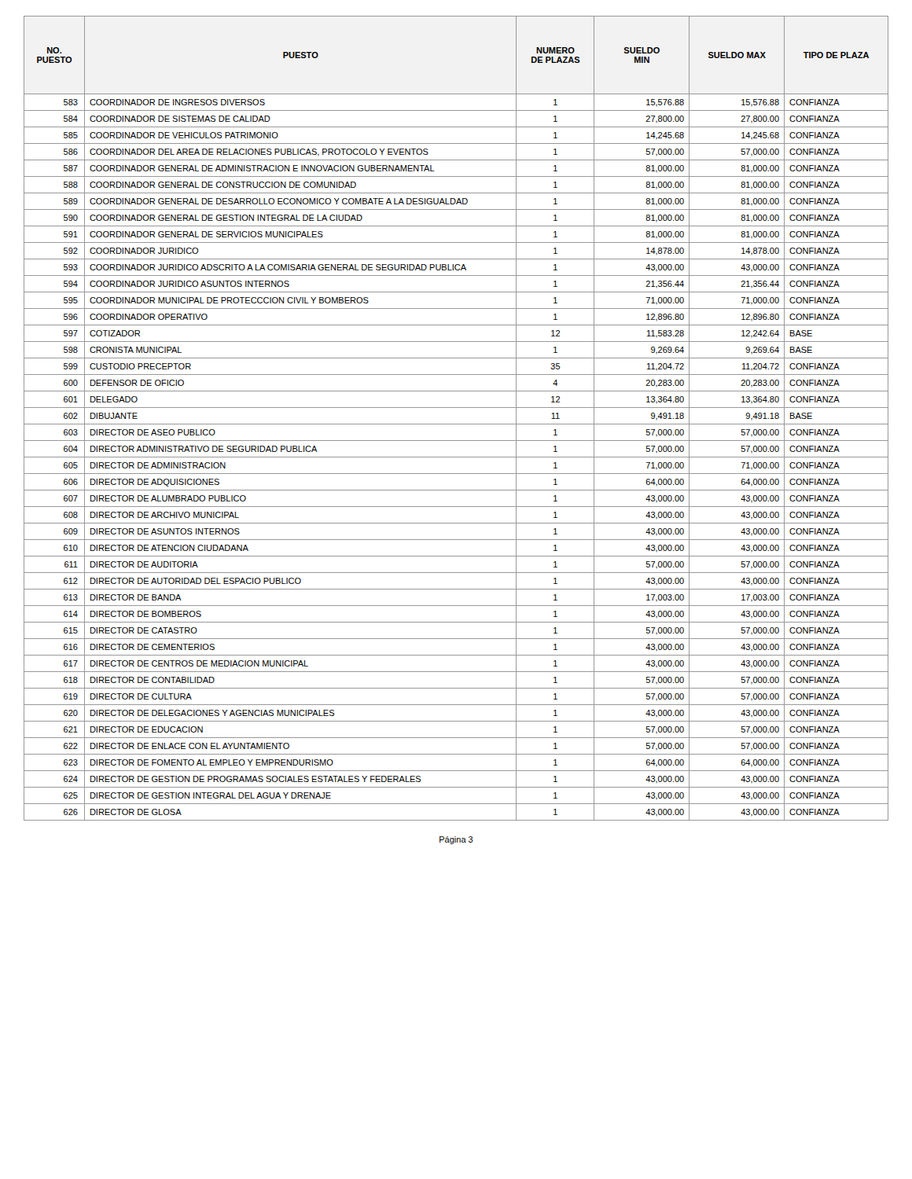| NO. PUESTO | PUESTO | NUMERO DE PLAZAS | SUELDO MIN | SUELDO MAX | TIPO DE PLAZA |
| --- | --- | --- | --- | --- | --- |
| 583 | COORDINADOR DE INGRESOS DIVERSOS | 1 | 15,576.88 | 15,576.88 | CONFIANZA |
| 584 | COORDINADOR DE SISTEMAS DE CALIDAD | 1 | 27,800.00 | 27,800.00 | CONFIANZA |
| 585 | COORDINADOR DE VEHICULOS PATRIMONIO | 1 | 14,245.68 | 14,245.68 | CONFIANZA |
| 586 | COORDINADOR DEL AREA DE RELACIONES PUBLICAS, PROTOCOLO Y EVENTOS | 1 | 57,000.00 | 57,000.00 | CONFIANZA |
| 587 | COORDINADOR GENERAL DE ADMINISTRACION E INNOVACION GUBERNAMENTAL | 1 | 81,000.00 | 81,000.00 | CONFIANZA |
| 588 | COORDINADOR GENERAL DE CONSTRUCCION DE COMUNIDAD | 1 | 81,000.00 | 81,000.00 | CONFIANZA |
| 589 | COORDINADOR GENERAL DE DESARROLLO ECONOMICO Y COMBATE A LA DESIGUALDAD | 1 | 81,000.00 | 81,000.00 | CONFIANZA |
| 590 | COORDINADOR GENERAL DE GESTION INTEGRAL DE LA CIUDAD | 1 | 81,000.00 | 81,000.00 | CONFIANZA |
| 591 | COORDINADOR GENERAL DE SERVICIOS MUNICIPALES | 1 | 81,000.00 | 81,000.00 | CONFIANZA |
| 592 | COORDINADOR JURIDICO | 1 | 14,878.00 | 14,878.00 | CONFIANZA |
| 593 | COORDINADOR JURIDICO ADSCRITO A LA COMISARIA GENERAL DE SEGURIDAD PUBLICA | 1 | 43,000.00 | 43,000.00 | CONFIANZA |
| 594 | COORDINADOR JURIDICO ASUNTOS INTERNOS | 1 | 21,356.44 | 21,356.44 | CONFIANZA |
| 595 | COORDINADOR MUNICIPAL DE PROTECCCION CIVIL Y BOMBEROS | 1 | 71,000.00 | 71,000.00 | CONFIANZA |
| 596 | COORDINADOR OPERATIVO | 1 | 12,896.80 | 12,896.80 | CONFIANZA |
| 597 | COTIZADOR | 12 | 11,583.28 | 12,242.64 | BASE |
| 598 | CRONISTA MUNICIPAL | 1 | 9,269.64 | 9,269.64 | BASE |
| 599 | CUSTODIO PRECEPTOR | 35 | 11,204.72 | 11,204.72 | CONFIANZA |
| 600 | DEFENSOR DE OFICIO | 4 | 20,283.00 | 20,283.00 | CONFIANZA |
| 601 | DELEGADO | 12 | 13,364.80 | 13,364.80 | CONFIANZA |
| 602 | DIBUJANTE | 11 | 9,491.18 | 9,491.18 | BASE |
| 603 | DIRECTOR DE ASEO PUBLICO | 1 | 57,000.00 | 57,000.00 | CONFIANZA |
| 604 | DIRECTOR ADMINISTRATIVO DE SEGURIDAD PUBLICA | 1 | 57,000.00 | 57,000.00 | CONFIANZA |
| 605 | DIRECTOR DE ADMINISTRACION | 1 | 71,000.00 | 71,000.00 | CONFIANZA |
| 606 | DIRECTOR DE ADQUISICIONES | 1 | 64,000.00 | 64,000.00 | CONFIANZA |
| 607 | DIRECTOR DE ALUMBRADO PUBLICO | 1 | 43,000.00 | 43,000.00 | CONFIANZA |
| 608 | DIRECTOR DE ARCHIVO MUNICIPAL | 1 | 43,000.00 | 43,000.00 | CONFIANZA |
| 609 | DIRECTOR DE ASUNTOS INTERNOS | 1 | 43,000.00 | 43,000.00 | CONFIANZA |
| 610 | DIRECTOR DE ATENCION CIUDADANA | 1 | 43,000.00 | 43,000.00 | CONFIANZA |
| 611 | DIRECTOR DE AUDITORIA | 1 | 57,000.00 | 57,000.00 | CONFIANZA |
| 612 | DIRECTOR DE AUTORIDAD DEL ESPACIO PUBLICO | 1 | 43,000.00 | 43,000.00 | CONFIANZA |
| 613 | DIRECTOR DE BANDA | 1 | 17,003.00 | 17,003.00 | CONFIANZA |
| 614 | DIRECTOR DE BOMBEROS | 1 | 43,000.00 | 43,000.00 | CONFIANZA |
| 615 | DIRECTOR DE CATASTRO | 1 | 57,000.00 | 57,000.00 | CONFIANZA |
| 616 | DIRECTOR DE CEMENTERIOS | 1 | 43,000.00 | 43,000.00 | CONFIANZA |
| 617 | DIRECTOR DE CENTROS DE MEDIACION MUNICIPAL | 1 | 43,000.00 | 43,000.00 | CONFIANZA |
| 618 | DIRECTOR DE CONTABILIDAD | 1 | 57,000.00 | 57,000.00 | CONFIANZA |
| 619 | DIRECTOR DE CULTURA | 1 | 57,000.00 | 57,000.00 | CONFIANZA |
| 620 | DIRECTOR DE DELEGACIONES Y AGENCIAS MUNICIPALES | 1 | 43,000.00 | 43,000.00 | CONFIANZA |
| 621 | DIRECTOR DE EDUCACION | 1 | 57,000.00 | 57,000.00 | CONFIANZA |
| 622 | DIRECTOR DE ENLACE CON EL AYUNTAMIENTO | 1 | 57,000.00 | 57,000.00 | CONFIANZA |
| 623 | DIRECTOR DE FOMENTO AL EMPLEO Y EMPRENDURISMO | 1 | 64,000.00 | 64,000.00 | CONFIANZA |
| 624 | DIRECTOR DE GESTION DE PROGRAMAS SOCIALES ESTATALES Y FEDERALES | 1 | 43,000.00 | 43,000.00 | CONFIANZA |
| 625 | DIRECTOR DE GESTION INTEGRAL DEL AGUA Y DRENAJE | 1 | 43,000.00 | 43,000.00 | CONFIANZA |
| 626 | DIRECTOR DE GLOSA | 1 | 43,000.00 | 43,000.00 | CONFIANZA |
Página 3